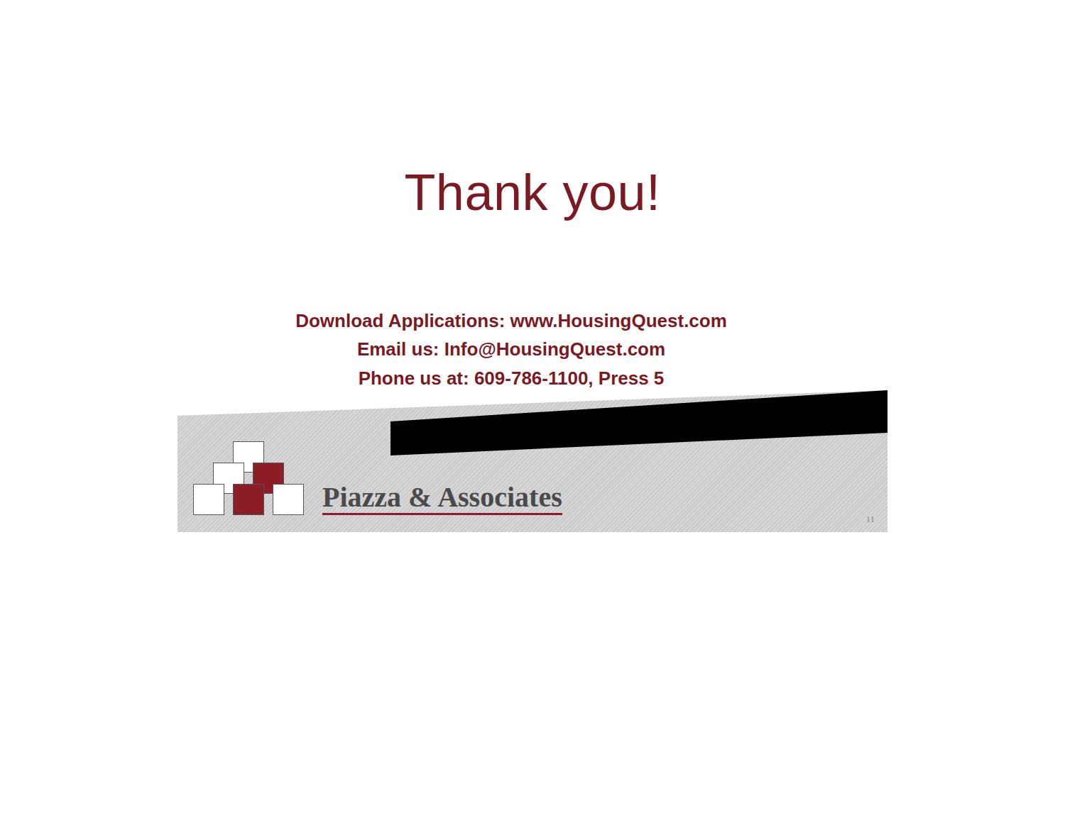Thank you!
Download Applications: www.HousingQuest.com
Email us: Info@HousingQuest.com
Phone us at: 609-786-1100, Press 5
Piazza & Associates
11